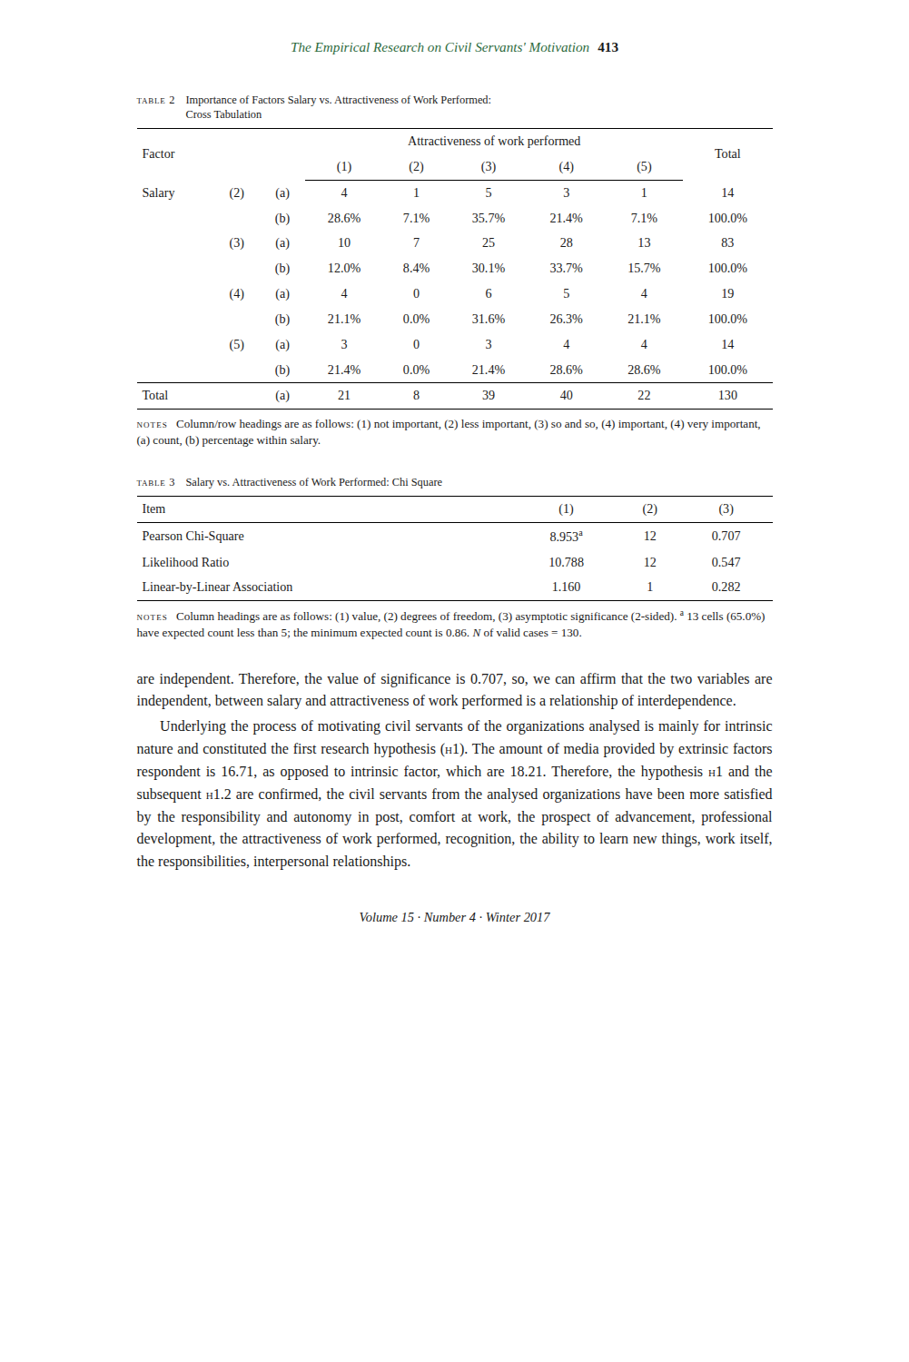The Empirical Research on Civil Servants' Motivation 413
table 2 Importance of Factors Salary vs. Attractiveness of Work Performed: Cross Tabulation
| Factor | Attractiveness of work performed | Total |
| --- | --- | --- |
| (1) | (2) | (3) | (4) | (5) |
| Salary | (2) | (a) | 4 | 1 | 5 | 3 | 1 | 14 |
| | | (b) | 28.6% | 7.1% | 35.7% | 21.4% | 7.1% | 100.0% |
| | (3) | (a) | 10 | 7 | 25 | 28 | 13 | 83 |
| | | (b) | 12.0% | 8.4% | 30.1% | 33.7% | 15.7% | 100.0% |
| | (4) | (a) | 4 | 0 | 6 | 5 | 4 | 19 |
| | | (b) | 21.1% | 0.0% | 31.6% | 26.3% | 21.1% | 100.0% |
| | (5) | (a) | 3 | 0 | 3 | 4 | 4 | 14 |
| | | (b) | 21.4% | 0.0% | 21.4% | 28.6% | 28.6% | 100.0% |
| Total | | (a) | 21 | 8 | 39 | 40 | 22 | 130 |
notes Column/row headings are as follows: (1) not important, (2) less important, (3) so and so, (4) important, (4) very important, (a) count, (b) percentage within salary.
table 3 Salary vs. Attractiveness of Work Performed: Chi Square
| Item | (1) | (2) | (3) |
| --- | --- | --- | --- |
| Pearson Chi-Square | 8.953 a | 12 | 0.707 |
| Likelihood Ratio | 10.788 | 12 | 0.547 |
| Linear-by-Linear Association | 1.160 | 1 | 0.282 |
notes Column headings are as follows: (1) value, (2) degrees of freedom, (3) asymptotic significance (2-sided). a 13 cells (65.0%) have expected count less than 5; the minimum expected count is 0.86. N of valid cases = 130.
are independent. Therefore, the value of significance is 0.707, so, we can affirm that the two variables are independent, between salary and attractiveness of work performed is a relationship of interdependence.
Underlying the process of motivating civil servants of the organizations analysed is mainly for intrinsic nature and constituted the first research hypothesis (h1). The amount of media provided by extrinsic factors respondent is 16.71, as opposed to intrinsic factor, which are 18.21. Therefore, the hypothesis h1 and the subsequent h1.2 are confirmed, the civil servants from the analysed organizations have been more satisfied by the responsibility and autonomy in post, comfort at work, the prospect of advancement, professional development, the attractiveness of work performed, recognition, the ability to learn new things, work itself, the responsibilities, interpersonal relationships.
Volume 15 · Number 4 · Winter 2017